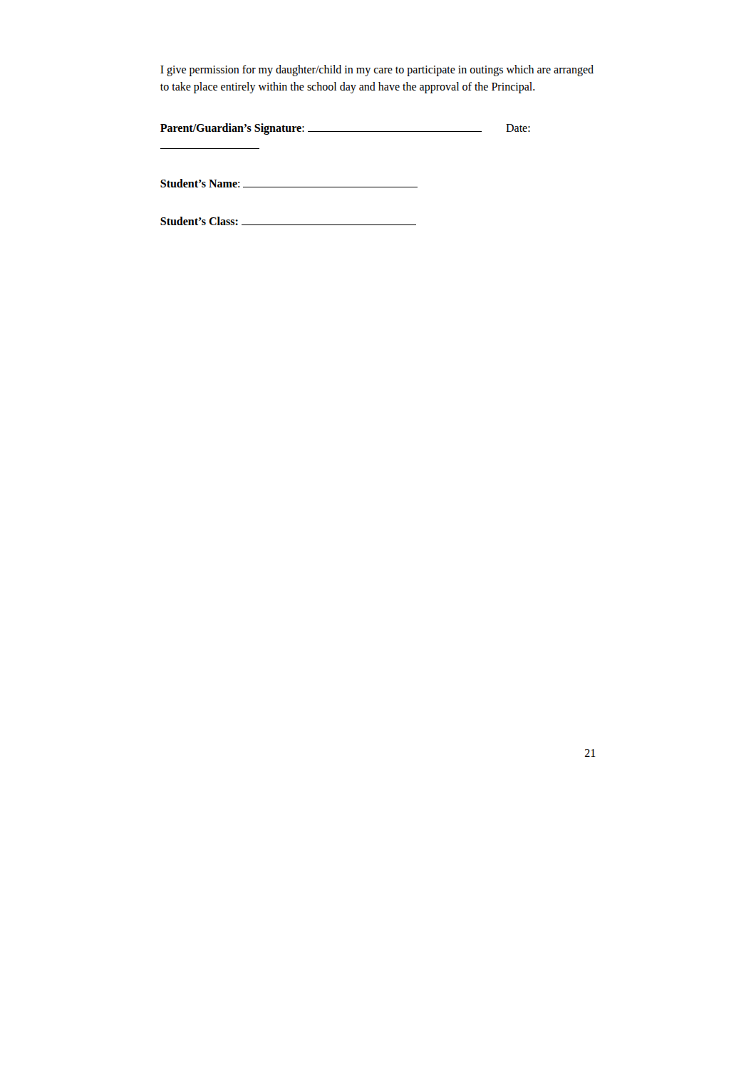I give permission for my daughter/child in my care to participate in outings which are arranged to take place entirely within the school day and have the approval of the Principal.
Parent/Guardian’s Signature: Date:
Student’s Name:
Student’s Class:
21